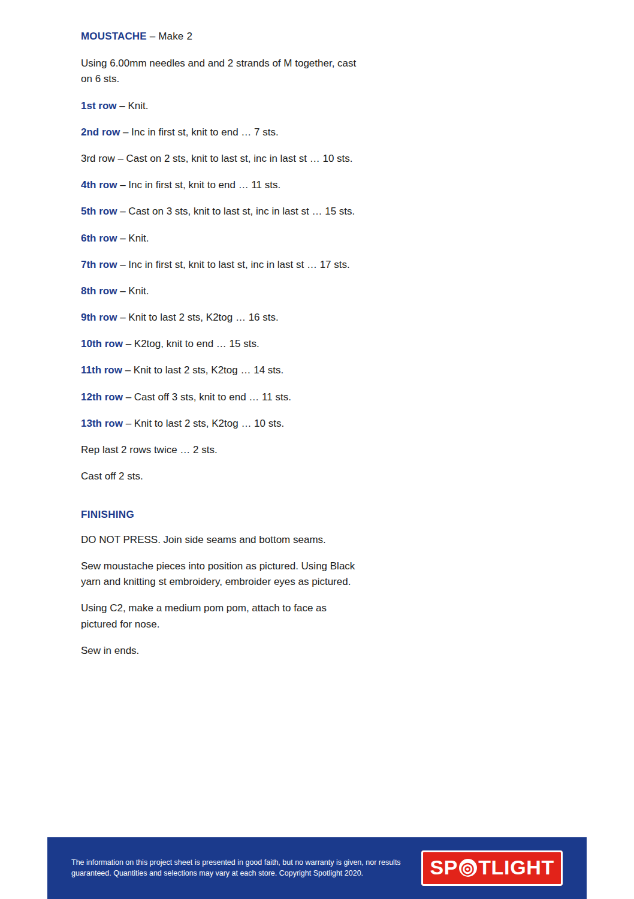MOUSTACHE – Make 2
Using 6.00mm needles and and 2 strands of M together, cast on 6 sts.
1st row – Knit.
2nd row – Inc in first st, knit to end … 7 sts.
3rd row – Cast on 2 sts, knit to last st, inc in last st … 10 sts.
4th row – Inc in first st, knit to end … 11 sts.
5th row – Cast on 3 sts, knit to last st, inc in last st … 15 sts.
6th row – Knit.
7th row – Inc in first st, knit to last st, inc in last st … 17 sts.
8th row – Knit.
9th row – Knit to last 2 sts, K2tog … 16 sts.
10th row – K2tog, knit to end … 15 sts.
11th row – Knit to last 2 sts, K2tog … 14 sts.
12th row – Cast off 3 sts, knit to end … 11 sts.
13th row – Knit to last 2 sts, K2tog … 10 sts.
Rep last 2 rows twice … 2 sts.
Cast off 2 sts.
FINISHING
DO NOT PRESS. Join side seams and bottom seams.
Sew moustache pieces into position as pictured. Using Black yarn and knitting st embroidery, embroider eyes as pictured.
Using C2, make a medium pom pom, attach to face as pictured for nose.
Sew in ends.
The information on this project sheet is presented in good faith, but no warranty is given, nor results guaranteed. Quantities and selections may vary at each store. Copyright Spotlight 2020.
SP◎TLIGHT